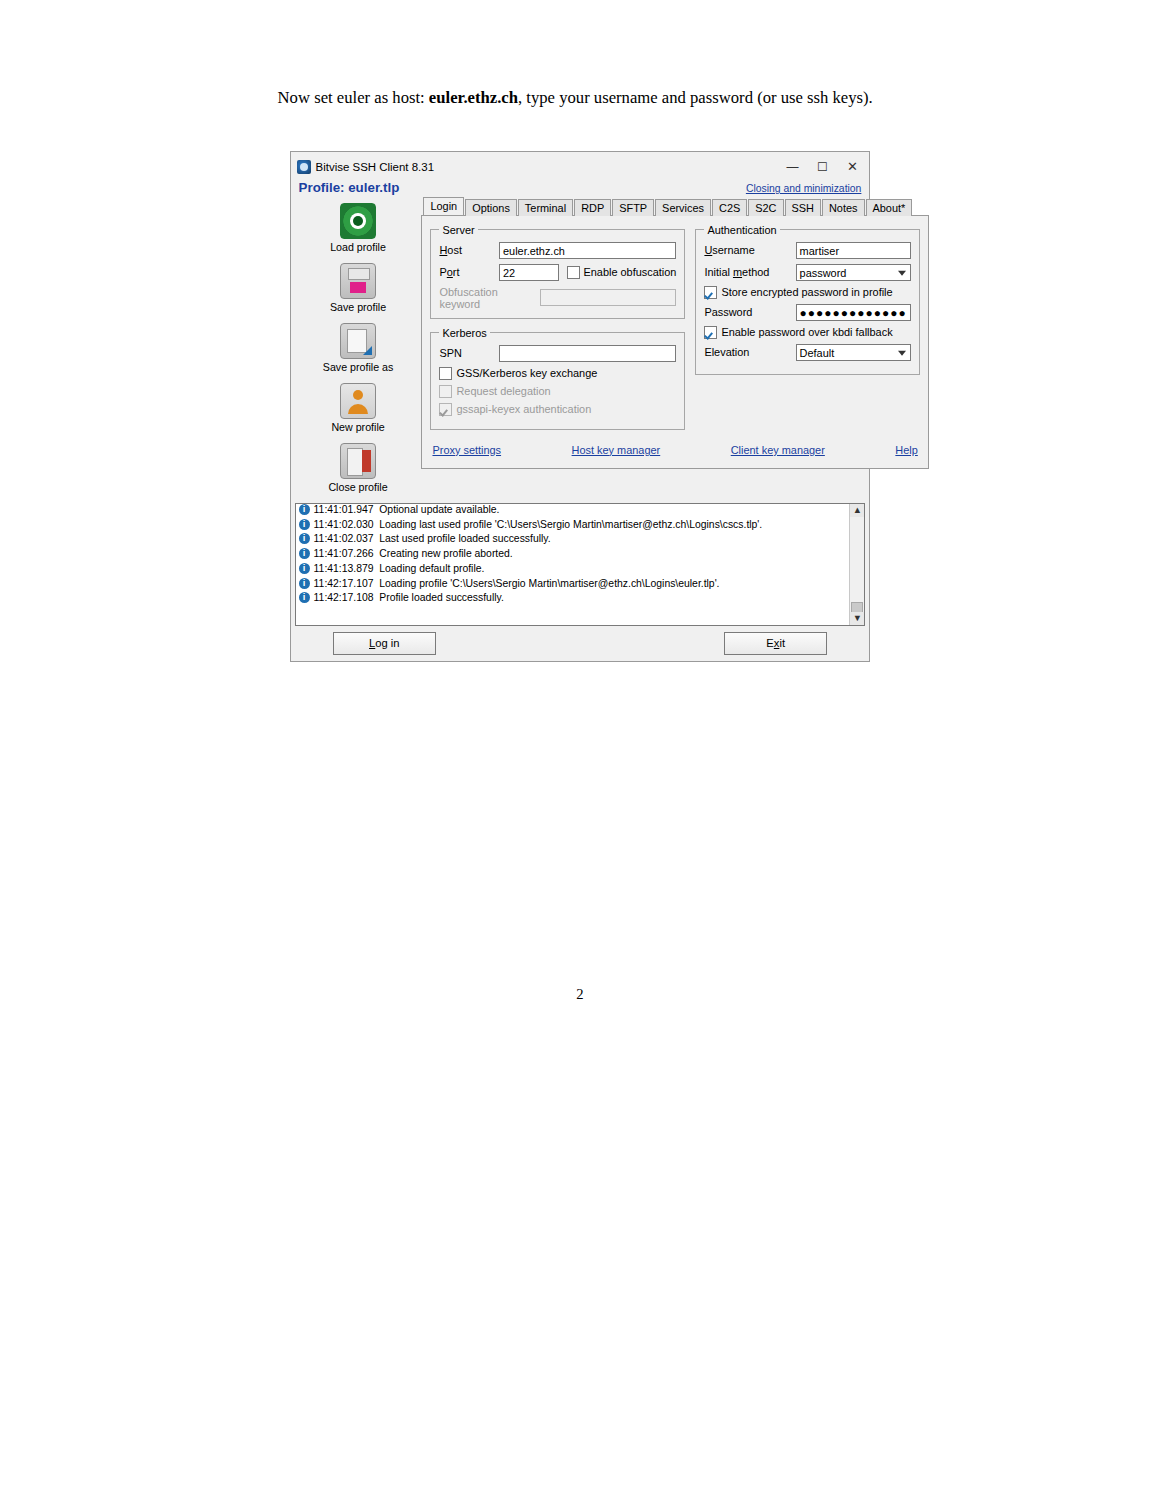Now set euler as host: euler.ethz.ch, type your username and password (or use ssh keys).
Bitvise SSH Client 8.31
— ☐ ✕
Profile: euler.tlp
Closing and minimization
Load profile
Save profile
Save profile as
New profile
Close profile
Login
Options
Terminal
RDP
SFTP
Services
C2S
S2C
SSH
Notes
About*
Server
Host
euler.ethz.ch
Port
22
Enable obfuscation
Obfuscation keyword
Kerberos
SPN
GSS/Kerberos key exchange
Request delegation
gssapi-keyex authentication
Authentication
Username
martiser
Initial method
password
Store encrypted password in profile
Password
●●●●●●●●●●●●●
Enable password over kbdi fallback
Elevation
Default
Proxy settings Host key manager Client key manager Help
i 11:41:01.947 Optional update available.
i 11:41:02.030 Loading last used profile 'C:\Users\Sergio Martin\martiser@ethz.ch\Logins\cscs.tlp'.
i 11:41:02.037 Last used profile loaded successfully.
i 11:41:07.266 Creating new profile aborted.
i 11:41:13.879 Loading default profile.
i 11:42:17.107 Loading profile 'C:\Users\Sergio Martin\martiser@ethz.ch\Logins\euler.tlp'.
i 11:42:17.108 Profile loaded successfully.
▲
▼
Log in
Exit
2